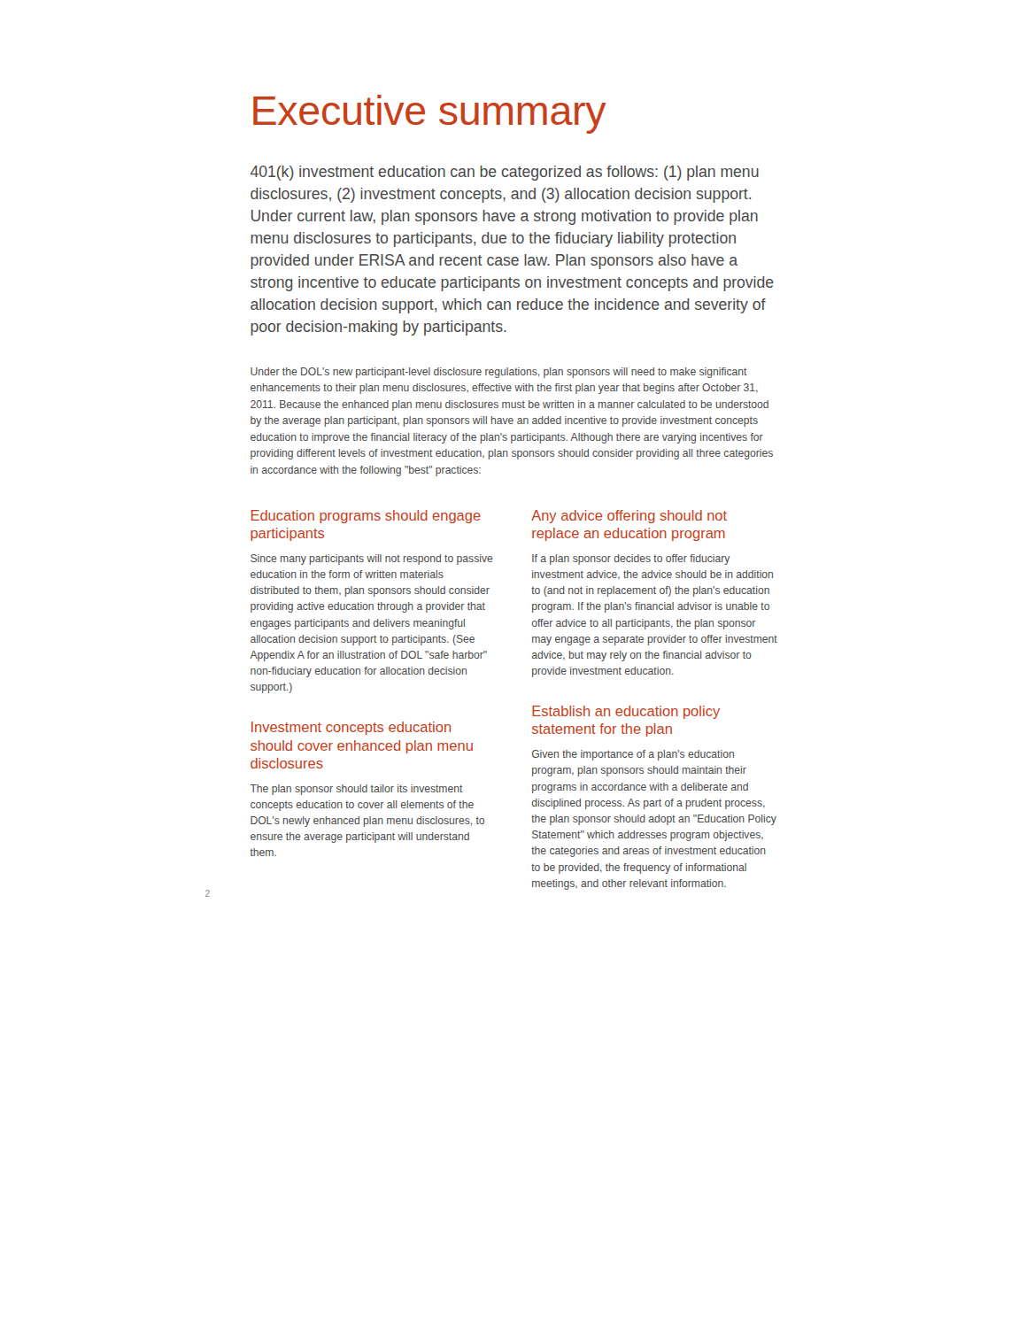Executive summary
401(k) investment education can be categorized as follows: (1) plan menu disclosures, (2) investment concepts, and (3) allocation decision support. Under current law, plan sponsors have a strong motivation to provide plan menu disclosures to participants, due to the fiduciary liability protection provided under ERISA and recent case law. Plan sponsors also have a strong incentive to educate participants on investment concepts and provide allocation decision support, which can reduce the incidence and severity of poor decision-making by participants.
Under the DOL's new participant-level disclosure regulations, plan sponsors will need to make significant enhancements to their plan menu disclosures, effective with the first plan year that begins after October 31, 2011. Because the enhanced plan menu disclosures must be written in a manner calculated to be understood by the average plan participant, plan sponsors will have an added incentive to provide investment concepts education to improve the financial literacy of the plan's participants. Although there are varying incentives for providing different levels of investment education, plan sponsors should consider providing all three categories in accordance with the following "best" practices:
Education programs should engage participants
Since many participants will not respond to passive education in the form of written materials distributed to them, plan sponsors should consider providing active education through a provider that engages participants and delivers meaningful allocation decision support to participants. (See Appendix A for an illustration of DOL "safe harbor" non-fiduciary education for allocation decision support.)
Investment concepts education should cover enhanced plan menu disclosures
The plan sponsor should tailor its investment concepts education to cover all elements of the DOL's newly enhanced plan menu disclosures, to ensure the average participant will understand them.
Any advice offering should not replace an education program
If a plan sponsor decides to offer fiduciary investment advice, the advice should be in addition to (and not in replacement of) the plan's education program. If the plan's financial advisor is unable to offer advice to all participants, the plan sponsor may engage a separate provider to offer investment advice, but may rely on the financial advisor to provide investment education.
Establish an education policy statement for the plan
Given the importance of a plan's education program, plan sponsors should maintain their programs in accordance with a deliberate and disciplined process. As part of a prudent process, the plan sponsor should adopt an "Education Policy Statement" which addresses program objectives, the categories and areas of investment education to be provided, the frequency of informational meetings, and other relevant information.
2